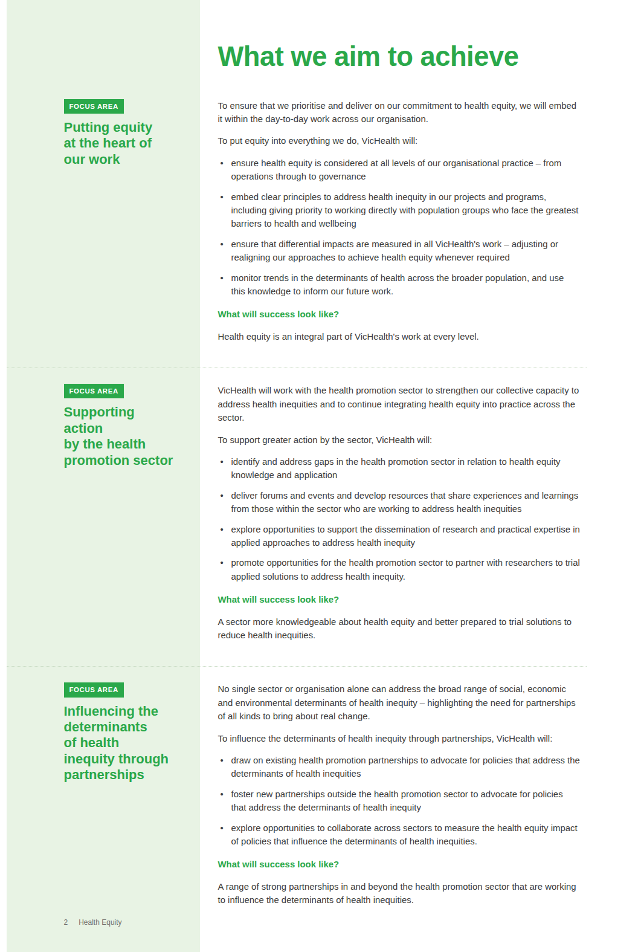What we aim to achieve
Focus area
Putting equity
at the heart of
our work
To ensure that we prioritise and deliver on our commitment to health equity, we will embed it within the day-to-day work across our organisation.
To put equity into everything we do, VicHealth will:
ensure health equity is considered at all levels of our organisational practice – from operations through to governance
embed clear principles to address health inequity in our projects and programs, including giving priority to working directly with population groups who face the greatest barriers to health and wellbeing
ensure that differential impacts are measured in all VicHealth's work – adjusting or realigning our approaches to achieve health equity whenever required
monitor trends in the determinants of health across the broader population, and use this knowledge to inform our future work.
What will success look like?
Health equity is an integral part of VicHealth's work at every level.
Focus area
Supporting action
by the health
promotion sector
VicHealth will work with the health promotion sector to strengthen our collective capacity to address health inequities and to continue integrating health equity into practice across the sector.
To support greater action by the sector, VicHealth will:
identify and address gaps in the health promotion sector in relation to health equity knowledge and application
deliver forums and events and develop resources that share experiences and learnings from those within the sector who are working to address health inequities
explore opportunities to support the dissemination of research and practical expertise in applied approaches to address health inequity
promote opportunities for the health promotion sector to partner with researchers to trial applied solutions to address health inequity.
What will success look like?
A sector more knowledgeable about health equity and better prepared to trial solutions to reduce health inequities.
Focus area
Influencing the
determinants
of health
inequity through
partnerships
No single sector or organisation alone can address the broad range of social, economic and environmental determinants of health inequity – highlighting the need for partnerships of all kinds to bring about real change.
To influence the determinants of health inequity through partnerships, VicHealth will:
draw on existing health promotion partnerships to advocate for policies that address the determinants of health inequities
foster new partnerships outside the health promotion sector to advocate for policies that address the determinants of health inequity
explore opportunities to collaborate across sectors to measure the health equity impact of policies that influence the determinants of health inequities.
What will success look like?
A range of strong partnerships in and beyond the health promotion sector that are working to influence the determinants of health inequities.
2 Health Equity